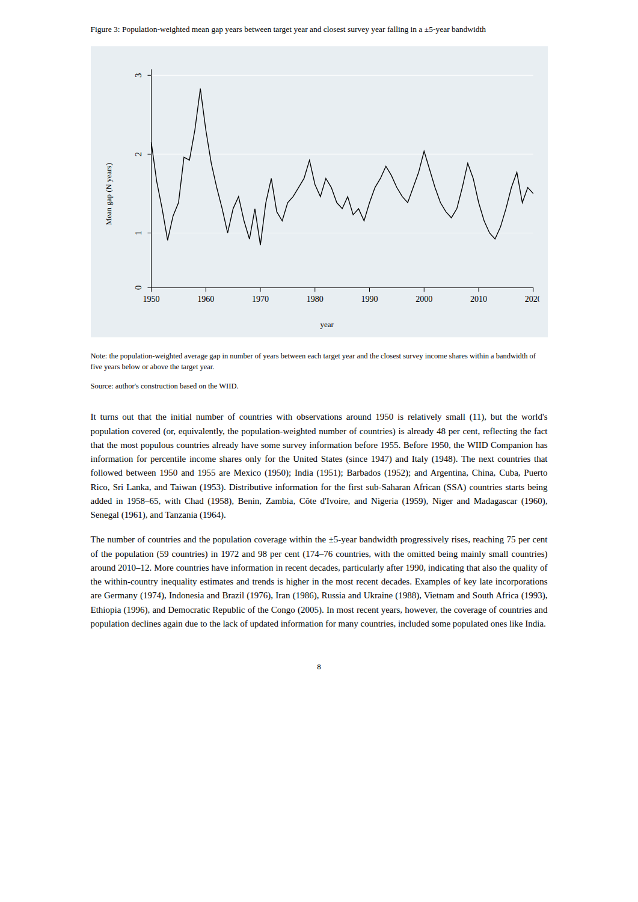Figure 3: Population-weighted mean gap years between target year and closest survey year falling in a ±5-year bandwidth
Mean gap (N years)
3 2 1 0 1950 1960 1970 1980 1990 2000 2010 2020
year
Note: the population-weighted average gap in number of years between each target year and the closest survey income shares within a bandwidth of five years below or above the target year.
Source: author's construction based on the WIID.
It turns out that the initial number of countries with observations around 1950 is relatively small (11), but the world's population covered (or, equivalently, the population-weighted number of countries) is already 48 per cent, reflecting the fact that the most populous countries already have some survey information before 1955. Before 1950, the WIID Companion has information for percentile income shares only for the United States (since 1947) and Italy (1948). The next countries that followed between 1950 and 1955 are Mexico (1950); India (1951); Barbados (1952); and Argentina, China, Cuba, Puerto Rico, Sri Lanka, and Taiwan (1953). Distributive information for the first sub-Saharan African (SSA) countries starts being added in 1958–65, with Chad (1958), Benin, Zambia, Côte d'Ivoire, and Nigeria (1959), Niger and Madagascar (1960), Senegal (1961), and Tanzania (1964).
The number of countries and the population coverage within the ±5-year bandwidth progressively rises, reaching 75 per cent of the population (59 countries) in 1972 and 98 per cent (174–76 countries, with the omitted being mainly small countries) around 2010–12. More countries have information in recent decades, particularly after 1990, indicating that also the quality of the within-country inequality estimates and trends is higher in the most recent decades. Examples of key late incorporations are Germany (1974), Indonesia and Brazil (1976), Iran (1986), Russia and Ukraine (1988), Vietnam and South Africa (1993), Ethiopia (1996), and Democratic Republic of the Congo (2005). In most recent years, however, the coverage of countries and population declines again due to the lack of updated information for many countries, included some populated ones like India.
8